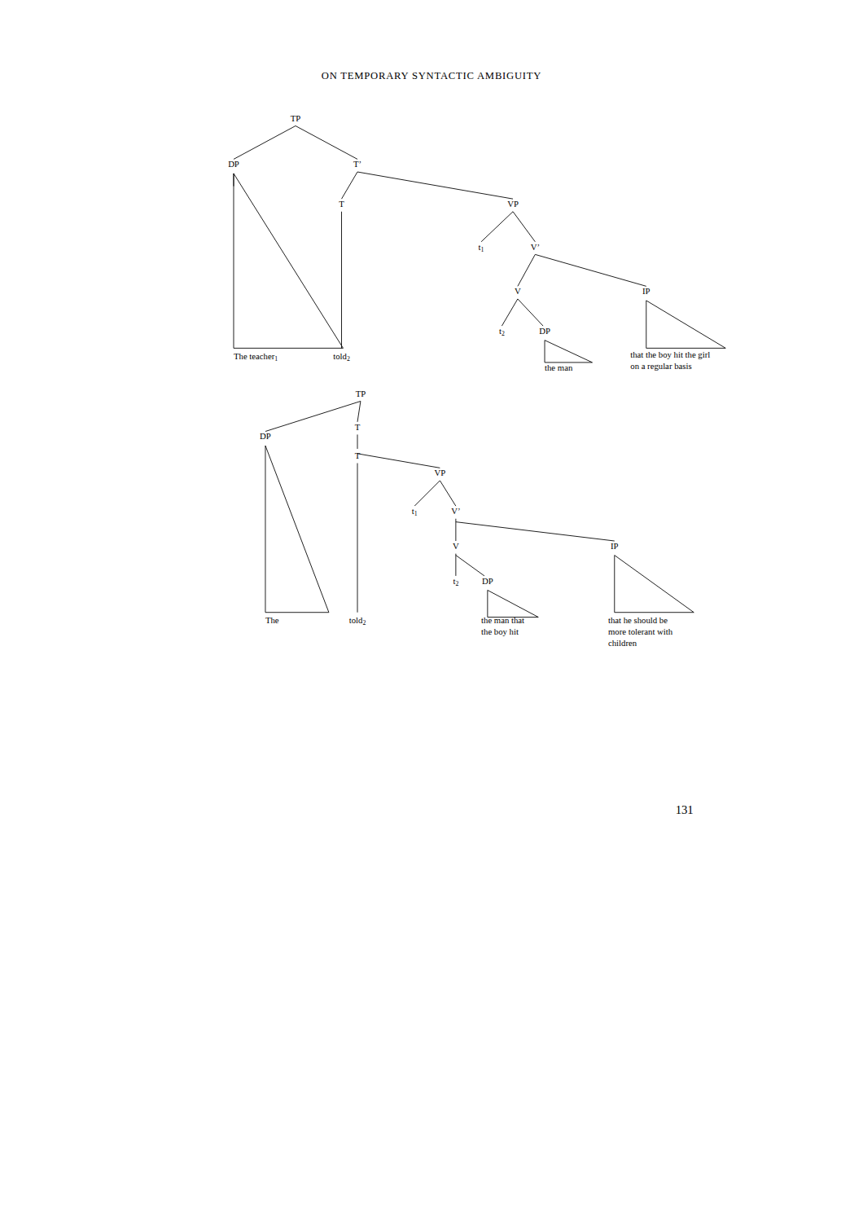ON TEMPORARY SYNTACTIC AMBIGUITY
Tree diagram 1 TP DP T’ T VP t1 V’ V t2 DP IP The teacher1 told2 the man that the boy hit the girl on a regular basis
Tree diagram 2 TP DP T T VP t1 V’ V t2 DP IP The told2 the man that the boy hit that he should be more tolerant with children
131